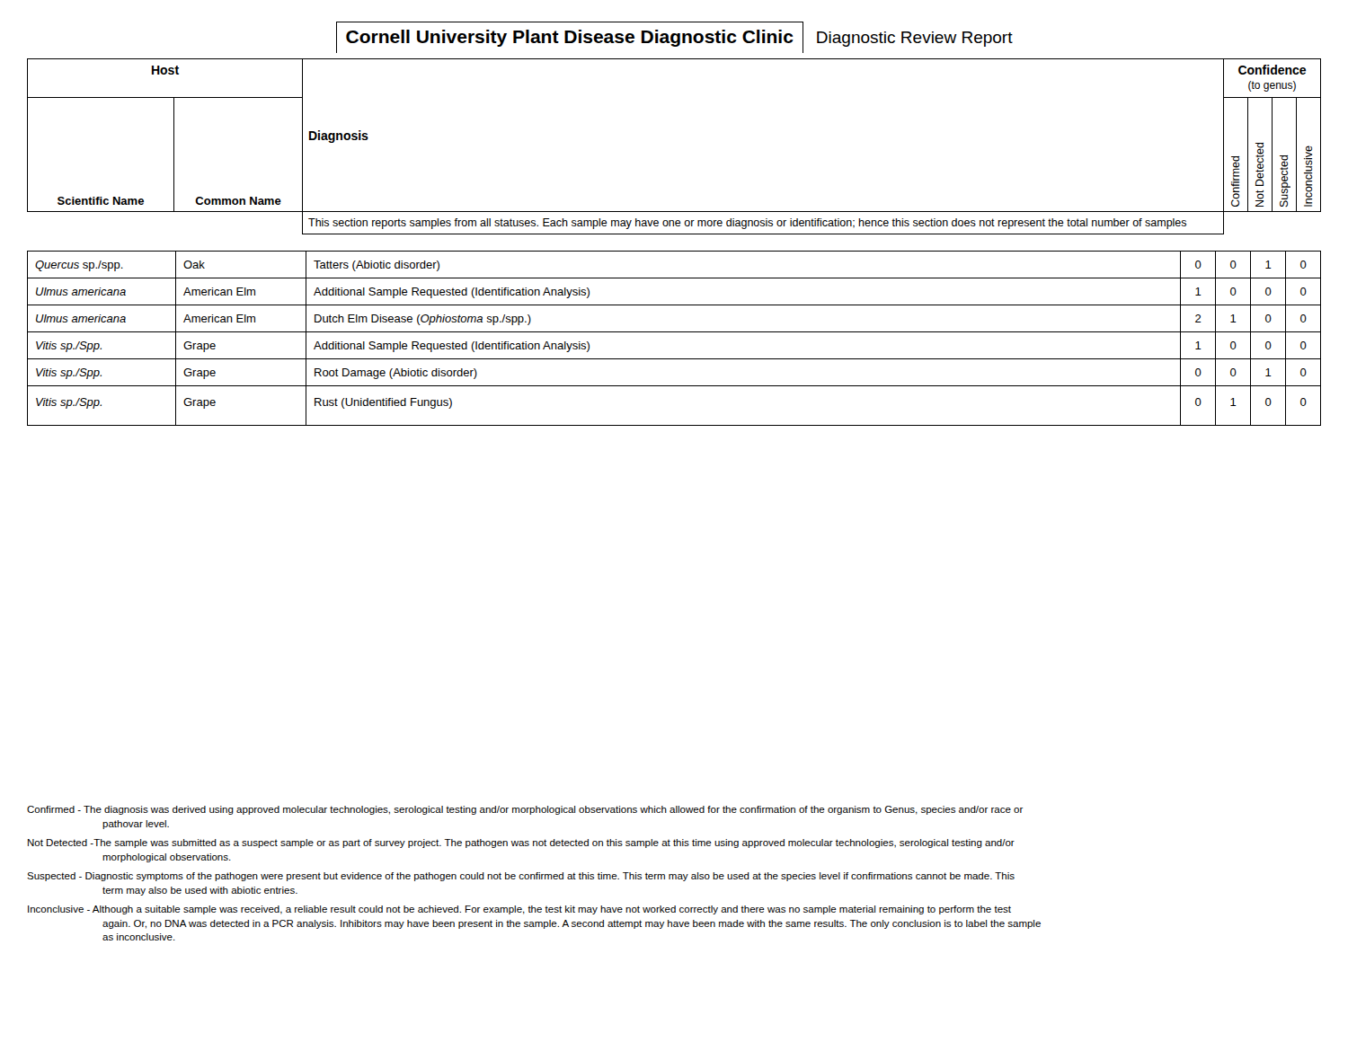Cornell University Plant Disease Diagnostic Clinic
Diagnostic Review Report
| Host | Diagnosis | Confidence (to genus) |
| Scientific Name | Common Name | Confirmed | Not Detected | Suspected | Inconclusive |
| | This section reports samples from all statuses. Each sample may have one or more diagnosis or identification; hence this section does not represent the total number of samples | |
| Quercus sp./spp. | Oak | Tatters (Abiotic disorder) | 0 | 0 | 1 | 0 |
| Ulmus americana | American Elm | Additional Sample Requested (Identification Analysis) | 1 | 0 | 0 | 0 |
| Ulmus americana | American Elm | Dutch Elm Disease ( Ophiostoma sp./spp.) | 2 | 1 | 0 | 0 |
| Vitis sp./Spp. | Grape | Additional Sample Requested (Identification Analysis) | 1 | 0 | 0 | 0 |
| Vitis sp./Spp. | Grape | Root Damage (Abiotic disorder) | 0 | 0 | 1 | 0 |
| Vitis sp./Spp. | Grape | Rust (Unidentified Fungus) | 0 | 1 | 0 | 0 |
Confirmed - The diagnosis was derived using approved molecular technologies, serological testing and/or morphological observations which allowed for the confirmation of the organism to Genus, species and/or race or pathovar level.
Not Detected -The sample was submitted as a suspect sample or as part of survey project. The pathogen was not detected on this sample at this time using approved molecular technologies, serological testing and/or morphological observations.
Suspected - Diagnostic symptoms of the pathogen were present but evidence of the pathogen could not be confirmed at this time. This term may also be used at the species level if confirmations cannot be made. This term may also be used with abiotic entries.
Inconclusive - Although a suitable sample was received, a reliable result could not be achieved. For example, the test kit may have not worked correctly and there was no sample material remaining to perform the test again. Or, no DNA was detected in a PCR analysis. Inhibitors may have been present in the sample. A second attempt may have been made with the same results. The only conclusion is to label the sample as inconclusive.